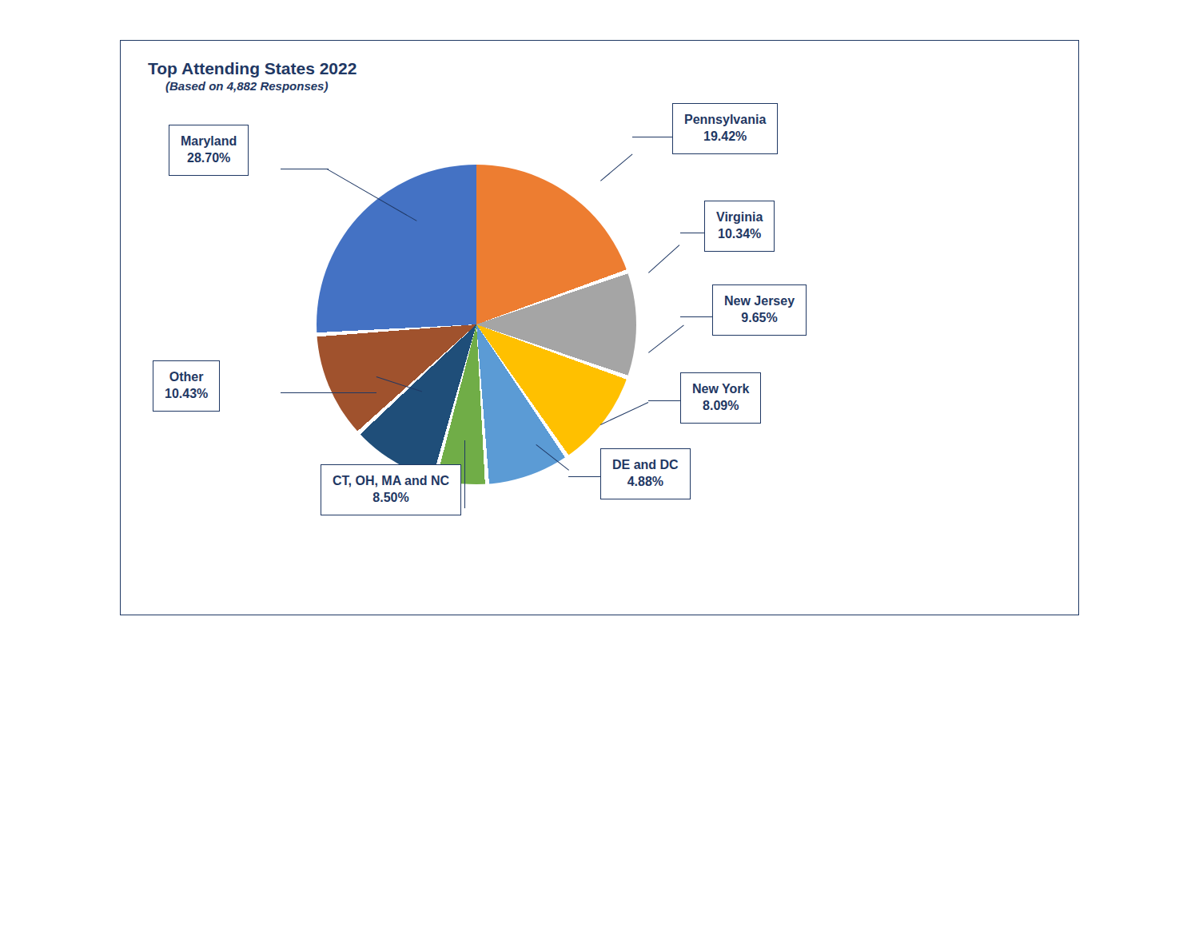Top Attending States 2022 (Based on 4,882 Responses)
Pennsylvania
19.42%
Virginia
10.34%
New Jersey
9.65%
New York
8.09%
DE and DC
4.88%
CT, OH, MA and NC
8.50%
Other
10.43%
Maryland
28.70%